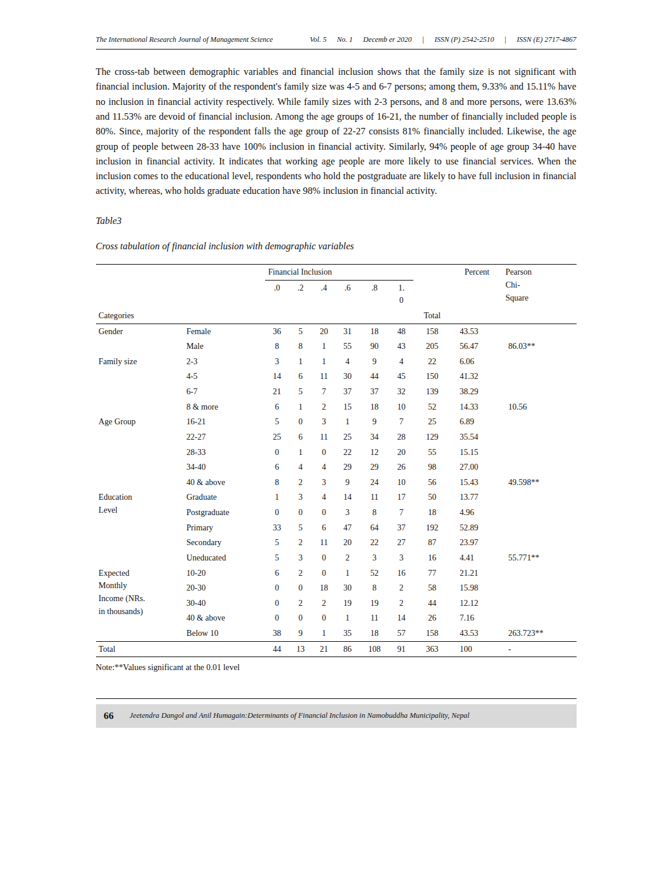The International Research Journal of Management Science Vol. 5 No. 1 Decemb er 2020 | ISSN (P) 2542-2510 | ISSN (E) 2717-4867
The cross-tab between demographic variables and financial inclusion shows that the family size is not significant with financial inclusion. Majority of the respondent's family size was 4-5 and 6-7 persons; among them, 9.33% and 15.11% have no inclusion in financial activity respectively. While family sizes with 2-3 persons, and 8 and more persons, were 13.63% and 11.53% are devoid of financial inclusion. Among the age groups of 16-21, the number of financially included people is 80%. Since, majority of the respondent falls the age group of 22-27 consists 81% financially included. Likewise, the age group of people between 28-33 have 100% inclusion in financial activity. Similarly, 94% people of age group 34-40 have inclusion in financial activity. It indicates that working age people are more likely to use financial services. When the inclusion comes to the educational level, respondents who hold the postgraduate are likely to have full inclusion in financial activity, whereas, who holds graduate education have 98% inclusion in financial activity.
Table3
Cross tabulation of financial inclusion with demographic variables
| | Financial Inclusion | | Percent | Pearson Chi- Square |
| --- | --- | --- | --- | --- |
| .0 | .2 | .4 | .6 | .8 | 1. 0 |
| Categories | | | Total | | |
| Gender | Female | 36 | 5 | 20 | 31 | 18 | 48 | 158 | 43.53 | |
| Male | 8 | 8 | 1 | 55 | 90 | 43 | 205 | 56.47 | 86.03** |
| Family size | 2-3 | 3 | 1 | 1 | 4 | 9 | 4 | 22 | 6.06 | |
| 4-5 | 14 | 6 | 11 | 30 | 44 | 45 | 150 | 41.32 | |
| 6-7 | 21 | 5 | 7 | 37 | 37 | 32 | 139 | 38.29 | |
| 8 & more | 6 | 1 | 2 | 15 | 18 | 10 | 52 | 14.33 | 10.56 |
| Age Group | 16-21 | 5 | 0 | 3 | 1 | 9 | 7 | 25 | 6.89 | |
| 22-27 | 25 | 6 | 11 | 25 | 34 | 28 | 129 | 35.54 | |
| 28-33 | 0 | 1 | 0 | 22 | 12 | 20 | 55 | 15.15 | |
| 34-40 | 6 | 4 | 4 | 29 | 29 | 26 | 98 | 27.00 | |
| 40 & above | 8 | 2 | 3 | 9 | 24 | 10 | 56 | 15.43 | 49.598** |
| Education Level | Graduate | 1 | 3 | 4 | 14 | 11 | 17 | 50 | 13.77 | |
| Postgraduate | 0 | 0 | 0 | 3 | 8 | 7 | 18 | 4.96 | |
| Primary | 33 | 5 | 6 | 47 | 64 | 37 | 192 | 52.89 | |
| Secondary | 5 | 2 | 11 | 20 | 22 | 27 | 87 | 23.97 | |
| Uneducated | 5 | 3 | 0 | 2 | 3 | 3 | 16 | 4.41 | 55.771** |
| Expected Monthly Income (NRs. in thousands) | 10-20 | 6 | 2 | 0 | 1 | 52 | 16 | 77 | 21.21 | |
| 20-30 | 0 | 0 | 18 | 30 | 8 | 2 | 58 | 15.98 | |
| 30-40 | 0 | 2 | 2 | 19 | 19 | 2 | 44 | 12.12 | |
| 40 & above | 0 | 0 | 0 | 1 | 11 | 14 | 26 | 7.16 | |
| Below 10 | 38 | 9 | 1 | 35 | 18 | 57 | 158 | 43.53 | 263.723** |
| Total | 44 | 13 | 21 | 86 | 108 | 91 | 363 | 100 | - |
Note:**Values significant at the 0.01 level
66
Jeetendra Dangol and Anil Humagain:Determinants of Financial Inclusion in Namobuddha Municipality, Nepal